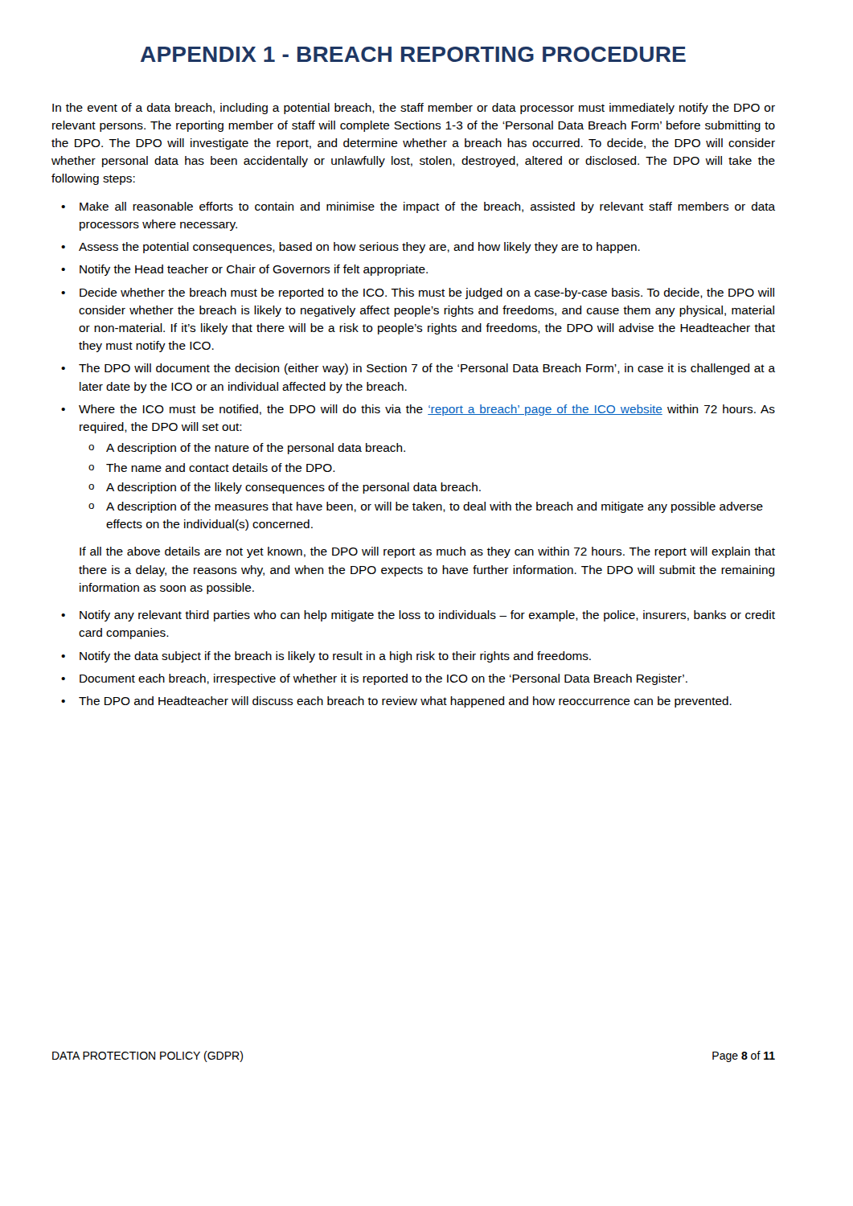APPENDIX 1 - BREACH REPORTING PROCEDURE
In the event of a data breach, including a potential breach, the staff member or data processor must immediately notify the DPO or relevant persons. The reporting member of staff will complete Sections 1-3 of the ‘Personal Data Breach Form’ before submitting to the DPO. The DPO will investigate the report, and determine whether a breach has occurred. To decide, the DPO will consider whether personal data has been accidentally or unlawfully lost, stolen, destroyed, altered or disclosed. The DPO will take the following steps:
Make all reasonable efforts to contain and minimise the impact of the breach, assisted by relevant staff members or data processors where necessary.
Assess the potential consequences, based on how serious they are, and how likely they are to happen.
Notify the Head teacher or Chair of Governors if felt appropriate.
Decide whether the breach must be reported to the ICO. This must be judged on a case-by-case basis. To decide, the DPO will consider whether the breach is likely to negatively affect people’s rights and freedoms, and cause them any physical, material or non-material. If it’s likely that there will be a risk to people’s rights and freedoms, the DPO will advise the Headteacher that they must notify the ICO.
The DPO will document the decision (either way) in Section 7 of the ‘Personal Data Breach Form’, in case it is challenged at a later date by the ICO or an individual affected by the breach.
Where the ICO must be notified, the DPO will do this via the ‘report a breach’ page of the ICO website within 72 hours. As required, the DPO will set out:
A description of the nature of the personal data breach.
The name and contact details of the DPO.
A description of the likely consequences of the personal data breach.
A description of the measures that have been, or will be taken, to deal with the breach and mitigate any possible adverse effects on the individual(s) concerned.
If all the above details are not yet known, the DPO will report as much as they can within 72 hours. The report will explain that there is a delay, the reasons why, and when the DPO expects to have further information. The DPO will submit the remaining information as soon as possible.
Notify any relevant third parties who can help mitigate the loss to individuals – for example, the police, insurers, banks or credit card companies.
Notify the data subject if the breach is likely to result in a high risk to their rights and freedoms.
Document each breach, irrespective of whether it is reported to the ICO on the ‘Personal Data Breach Register’.
The DPO and Headteacher will discuss each breach to review what happened and how reoccurrence can be prevented.
DATA PROTECTION POLICY (GDPR)
Page 8 of 11